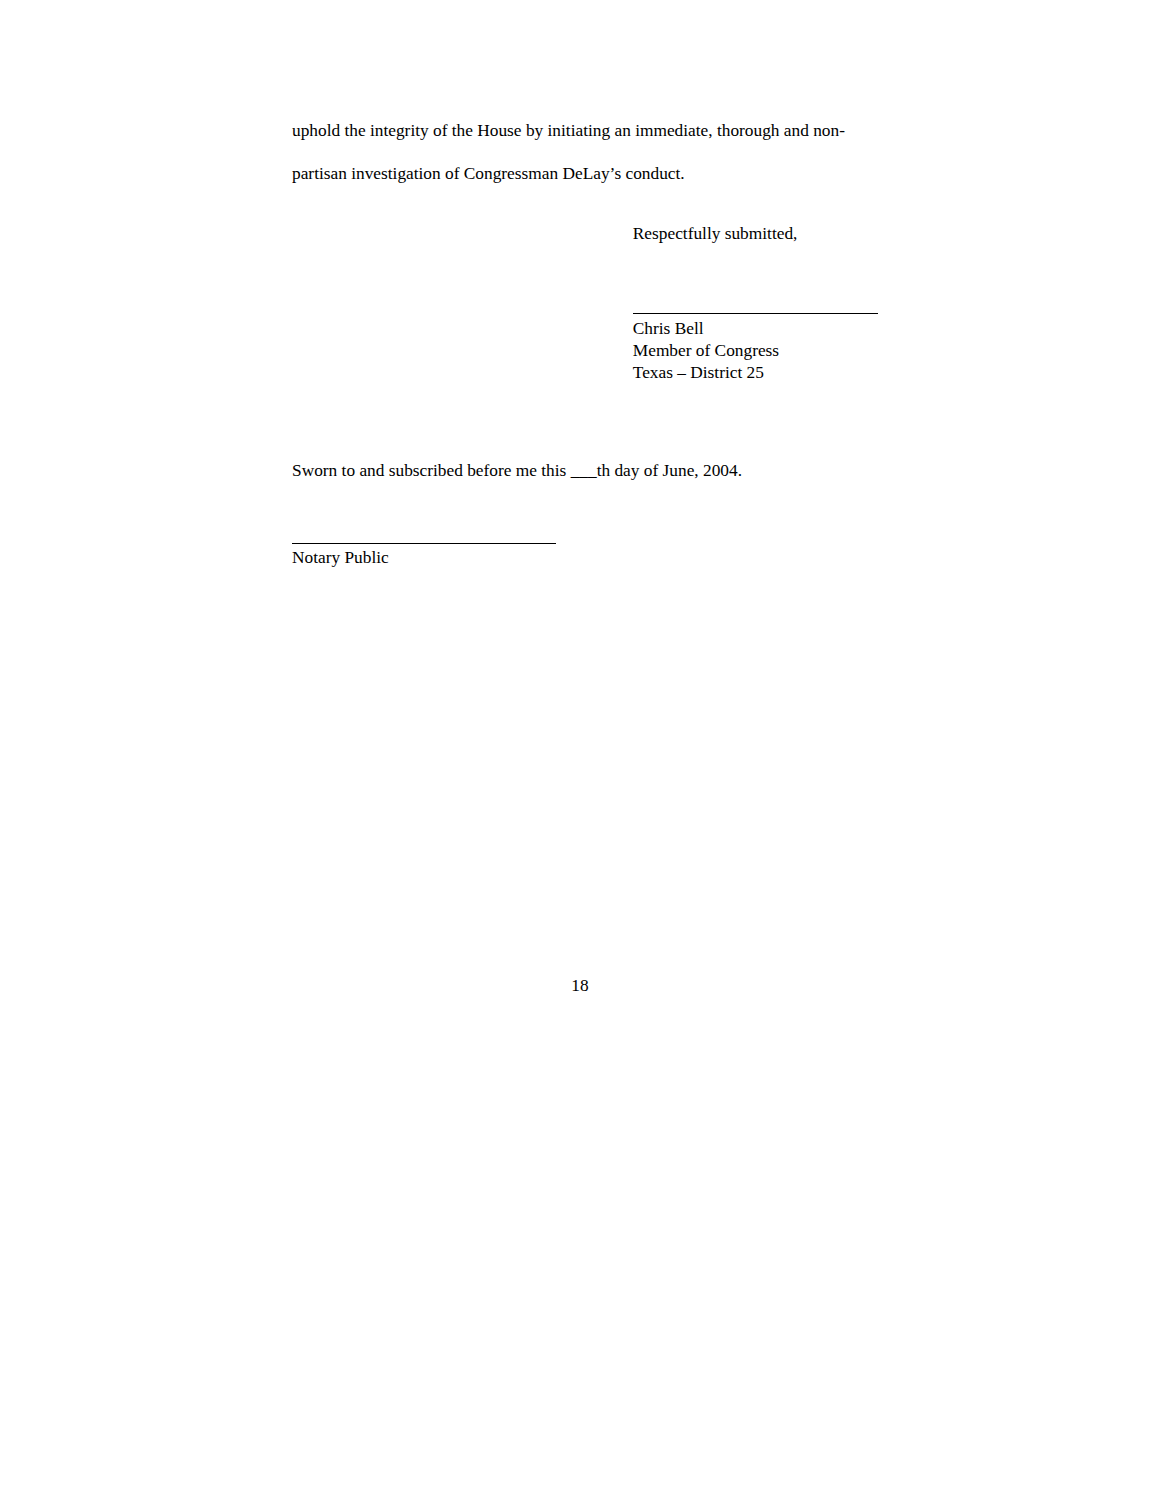uphold the integrity of the House by initiating an immediate, thorough and non-partisan investigation of Congressman DeLay’s conduct.
Respectfully submitted,
Chris Bell
Member of Congress
Texas – District 25
Sworn to and subscribed before me this ___th day of June, 2004.
Notary Public
18